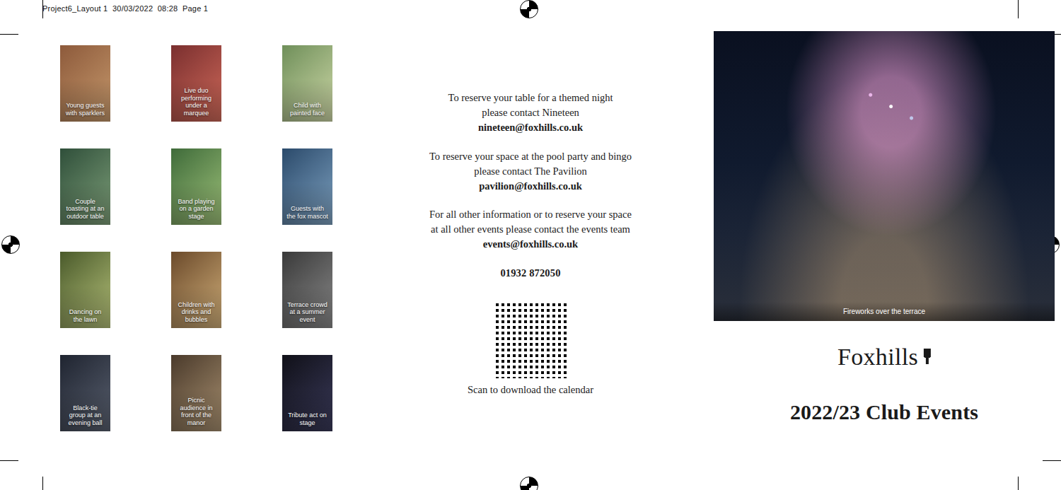Project6_Layout 1 30/03/2022 08:28 Page 1
Young guests with sparklers
Live duo performing under a marquee
Child with painted face
Couple toasting at an outdoor table
Band playing on a garden stage
Guests with the fox mascot
Dancing on the lawn
Children with drinks and bubbles
Terrace crowd at a summer event
Black-tie group at an evening ball
Picnic audience in front of the manor
Tribute act on stage
To reserve your table for a themed night
please contact Nineteen
nineteen@foxhills.co.uk
To reserve your space at the pool party and bingo
please contact The Pavilion
pavilion@foxhills.co.uk
For all other information or to reserve your space
at all other events please contact the events team
events@foxhills.co.uk
01932 872050
Scan to download the calendar
Fireworks over the terrace
Foxhills
2022/23 Club Events